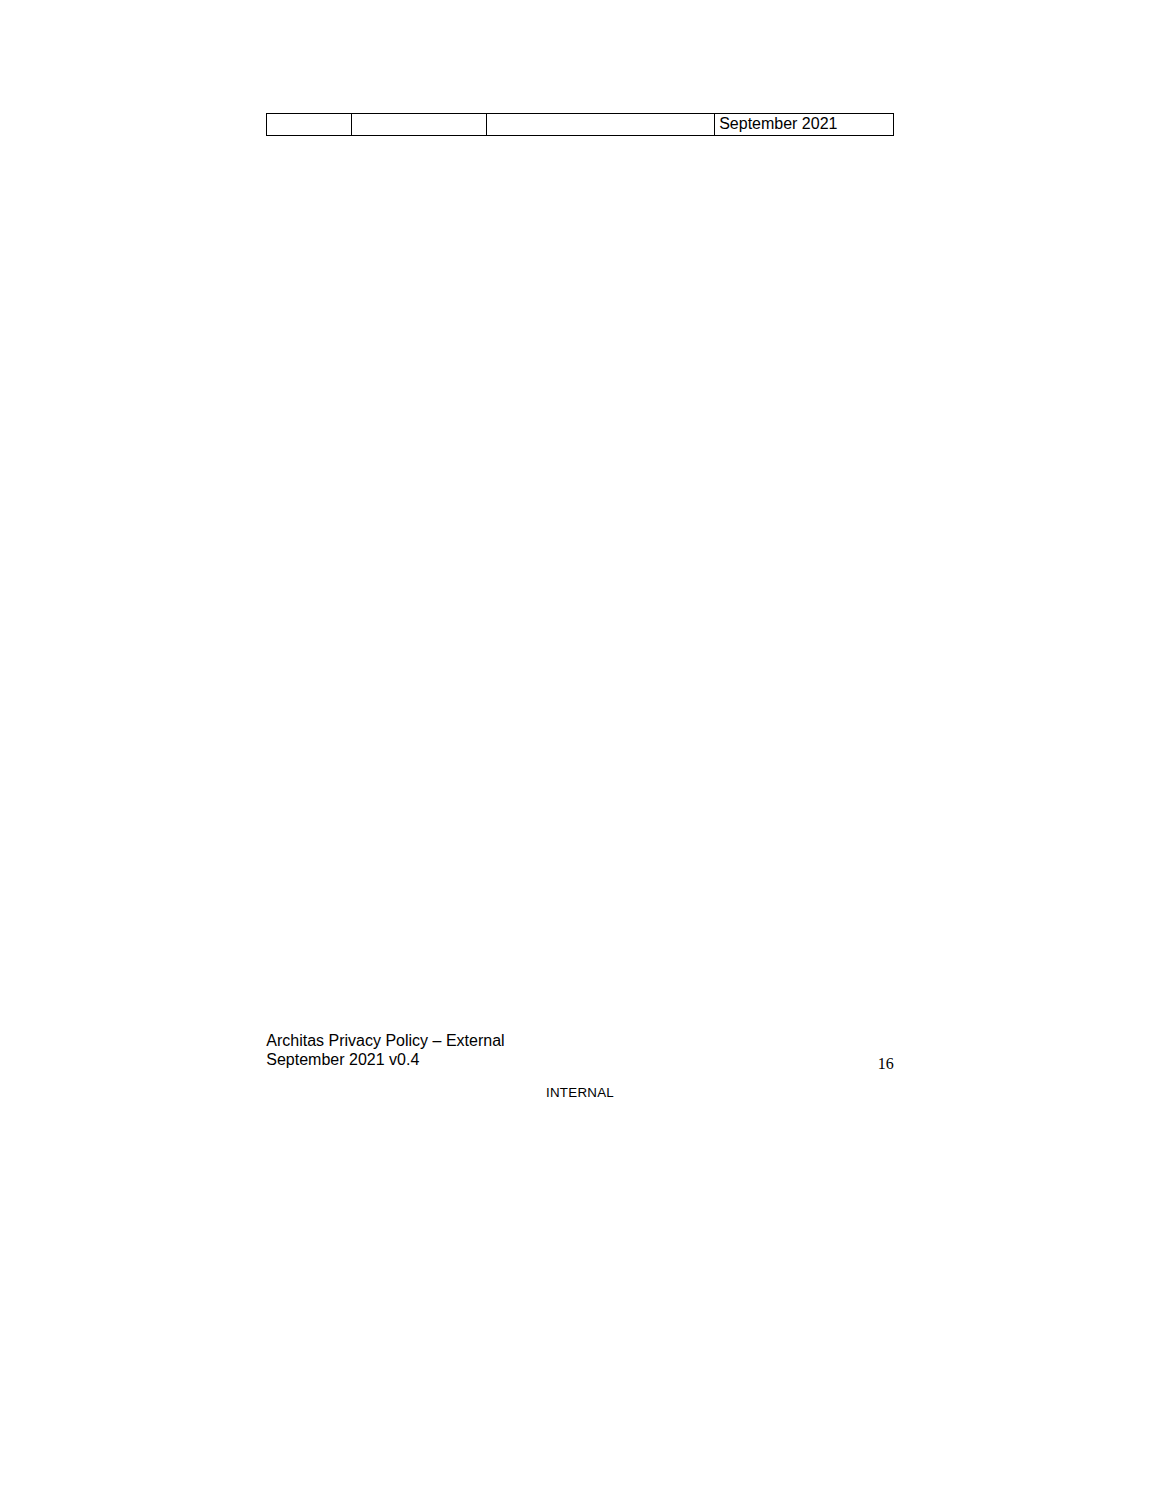| | | | September 2021 |
Architas Privacy Policy – External
September 2021 v0.4
16
INTERNAL